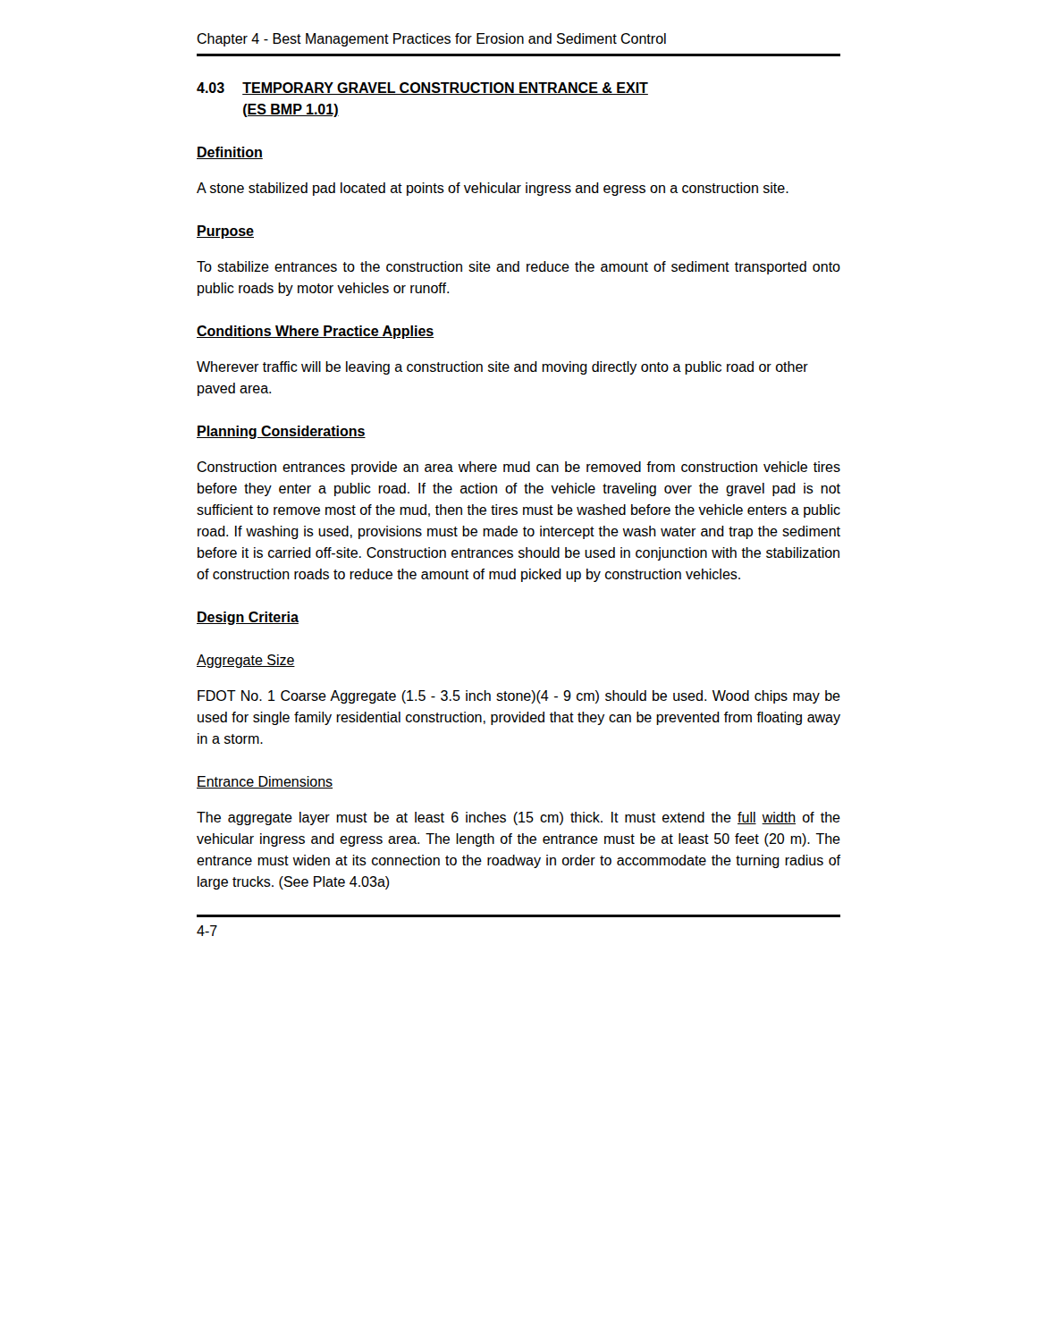Chapter 4 - Best Management Practices for Erosion and Sediment Control
4.03 TEMPORARY GRAVEL CONSTRUCTION ENTRANCE & EXIT(ES BMP 1.01)
Definition
A stone stabilized pad located at points of vehicular ingress and egress on a construction site.
Purpose
To stabilize entrances to the construction site and reduce the amount of sediment transported onto public roads by motor vehicles or runoff.
Conditions Where Practice Applies
Wherever traffic will be leaving a construction site and moving directly onto a public road or other paved area.
Planning Considerations
Construction entrances provide an area where mud can be removed from construction vehicle tires before they enter a public road. If the action of the vehicle traveling over the gravel pad is not sufficient to remove most of the mud, then the tires must be washed before the vehicle enters a public road. If washing is used, provisions must be made to intercept the wash water and trap the sediment before it is carried off-site. Construction entrances should be used in conjunction with the stabilization of construction roads to reduce the amount of mud picked up by construction vehicles.
Design Criteria
Aggregate Size
FDOT No. 1 Coarse Aggregate (1.5 - 3.5 inch stone)(4 - 9 cm) should be used. Wood chips may be used for single family residential construction, provided that they can be prevented from floating away in a storm.
Entrance Dimensions
The aggregate layer must be at least 6 inches (15 cm) thick. It must extend the full width of the vehicular ingress and egress area. The length of the entrance must be at least 50 feet (20 m). The entrance must widen at its connection to the roadway in order to accommodate the turning radius of large trucks. (See Plate 4.03a)
4-7